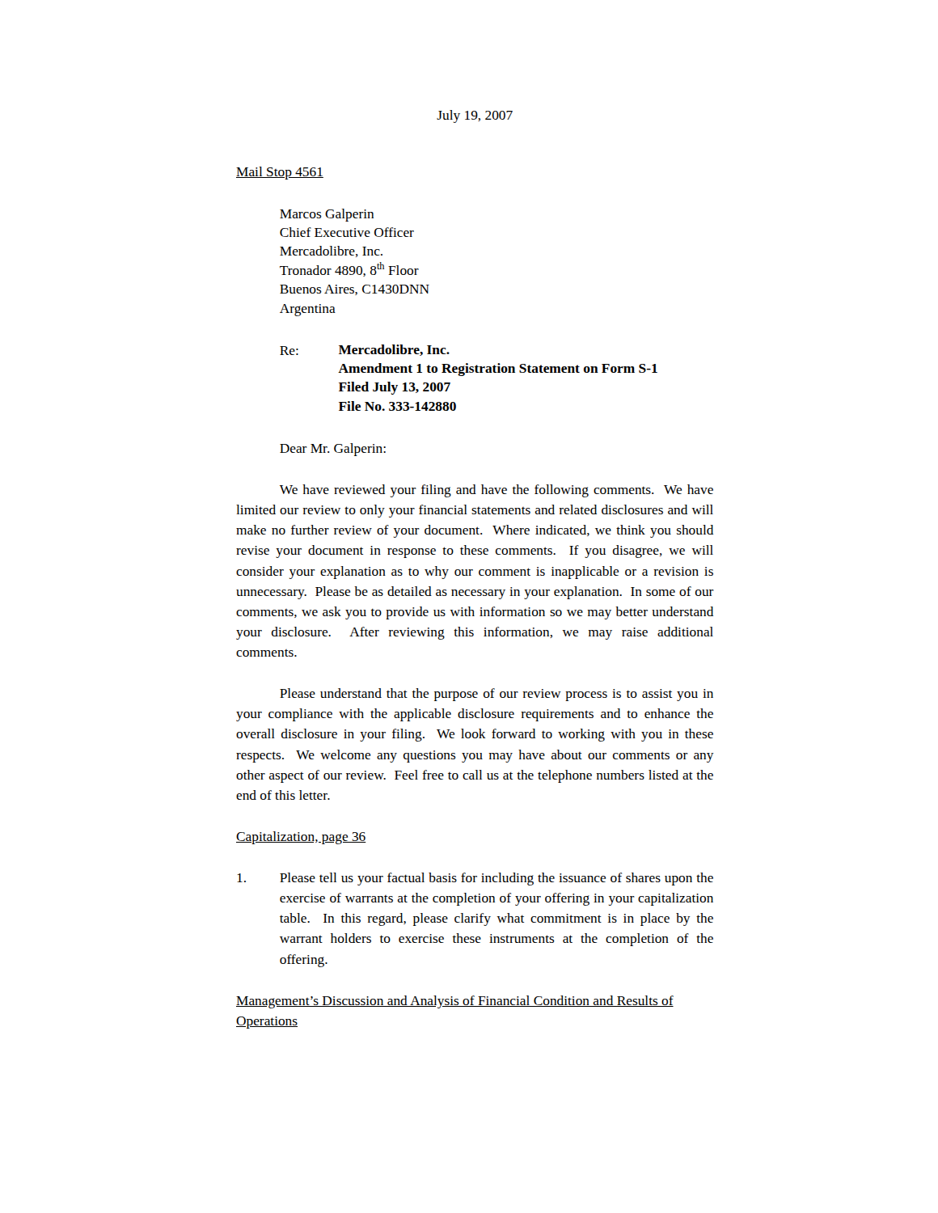July 19, 2007
Mail Stop 4561
Marcos Galperin
Chief Executive Officer
Mercadolibre, Inc.
Tronador 4890, 8th Floor
Buenos Aires, C1430DNN
Argentina
Re:
Mercadolibre, Inc.
Amendment 1 to Registration Statement on Form S-1
Filed July 13, 2007
File No. 333-142880
Dear Mr. Galperin:
We have reviewed your filing and have the following comments. We have limited our review to only your financial statements and related disclosures and will make no further review of your document. Where indicated, we think you should revise your document in response to these comments. If you disagree, we will consider your explanation as to why our comment is inapplicable or a revision is unnecessary. Please be as detailed as necessary in your explanation. In some of our comments, we ask you to provide us with information so we may better understand your disclosure. After reviewing this information, we may raise additional comments.
Please understand that the purpose of our review process is to assist you in your compliance with the applicable disclosure requirements and to enhance the overall disclosure in your filing. We look forward to working with you in these respects. We welcome any questions you may have about our comments or any other aspect of our review. Feel free to call us at the telephone numbers listed at the end of this letter.
Capitalization, page 36
1. Please tell us your factual basis for including the issuance of shares upon the exercise of warrants at the completion of your offering in your capitalization table. In this regard, please clarify what commitment is in place by the warrant holders to exercise these instruments at the completion of the offering.
Management’s Discussion and Analysis of Financial Condition and Results of Operations